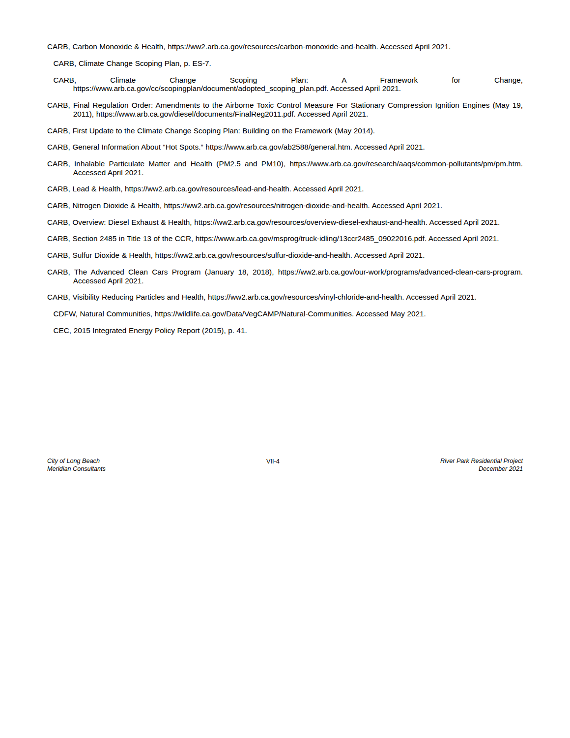CARB, Carbon Monoxide & Health, https://ww2.arb.ca.gov/resources/carbon-monoxide-and-health. Accessed April 2021.
CARB, Climate Change Scoping Plan, p. ES-7.
CARB, Climate Change Scoping Plan: A Framework for Change, https://www.arb.ca.gov/cc/scopingplan/document/adopted_scoping_plan.pdf. Accessed April 2021.
CARB, Final Regulation Order: Amendments to the Airborne Toxic Control Measure For Stationary Compression Ignition Engines (May 19, 2011), https://www.arb.ca.gov/diesel/documents/FinalReg2011.pdf. Accessed April 2021.
CARB, First Update to the Climate Change Scoping Plan: Building on the Framework (May 2014).
CARB, General Information About “Hot Spots.” https://www.arb.ca.gov/ab2588/general.htm. Accessed April 2021.
CARB, Inhalable Particulate Matter and Health (PM2.5 and PM10), https://www.arb.ca.gov/research/aaqs/common-pollutants/pm/pm.htm. Accessed April 2021.
CARB, Lead & Health, https://ww2.arb.ca.gov/resources/lead-and-health. Accessed April 2021.
CARB, Nitrogen Dioxide & Health, https://ww2.arb.ca.gov/resources/nitrogen-dioxide-and-health. Accessed April 2021.
CARB, Overview: Diesel Exhaust & Health, https://ww2.arb.ca.gov/resources/overview-diesel-exhaust-and-health. Accessed April 2021.
CARB, Section 2485 in Title 13 of the CCR, https://www.arb.ca.gov/msprog/truck-idling/13ccr2485_09022016.pdf. Accessed April 2021.
CARB, Sulfur Dioxide & Health, https://ww2.arb.ca.gov/resources/sulfur-dioxide-and-health. Accessed April 2021.
CARB, The Advanced Clean Cars Program (January 18, 2018), https://ww2.arb.ca.gov/our-work/programs/advanced-clean-cars-program. Accessed April 2021.
CARB, Visibility Reducing Particles and Health, https://ww2.arb.ca.gov/resources/vinyl-chloride-and-health. Accessed April 2021.
CDFW, Natural Communities, https://wildlife.ca.gov/Data/VegCAMP/Natural-Communities. Accessed May 2021.
CEC, 2015 Integrated Energy Policy Report (2015), p. 41.
City of Long Beach
Meridian Consultants
VII-4
River Park Residential Project
December 2021